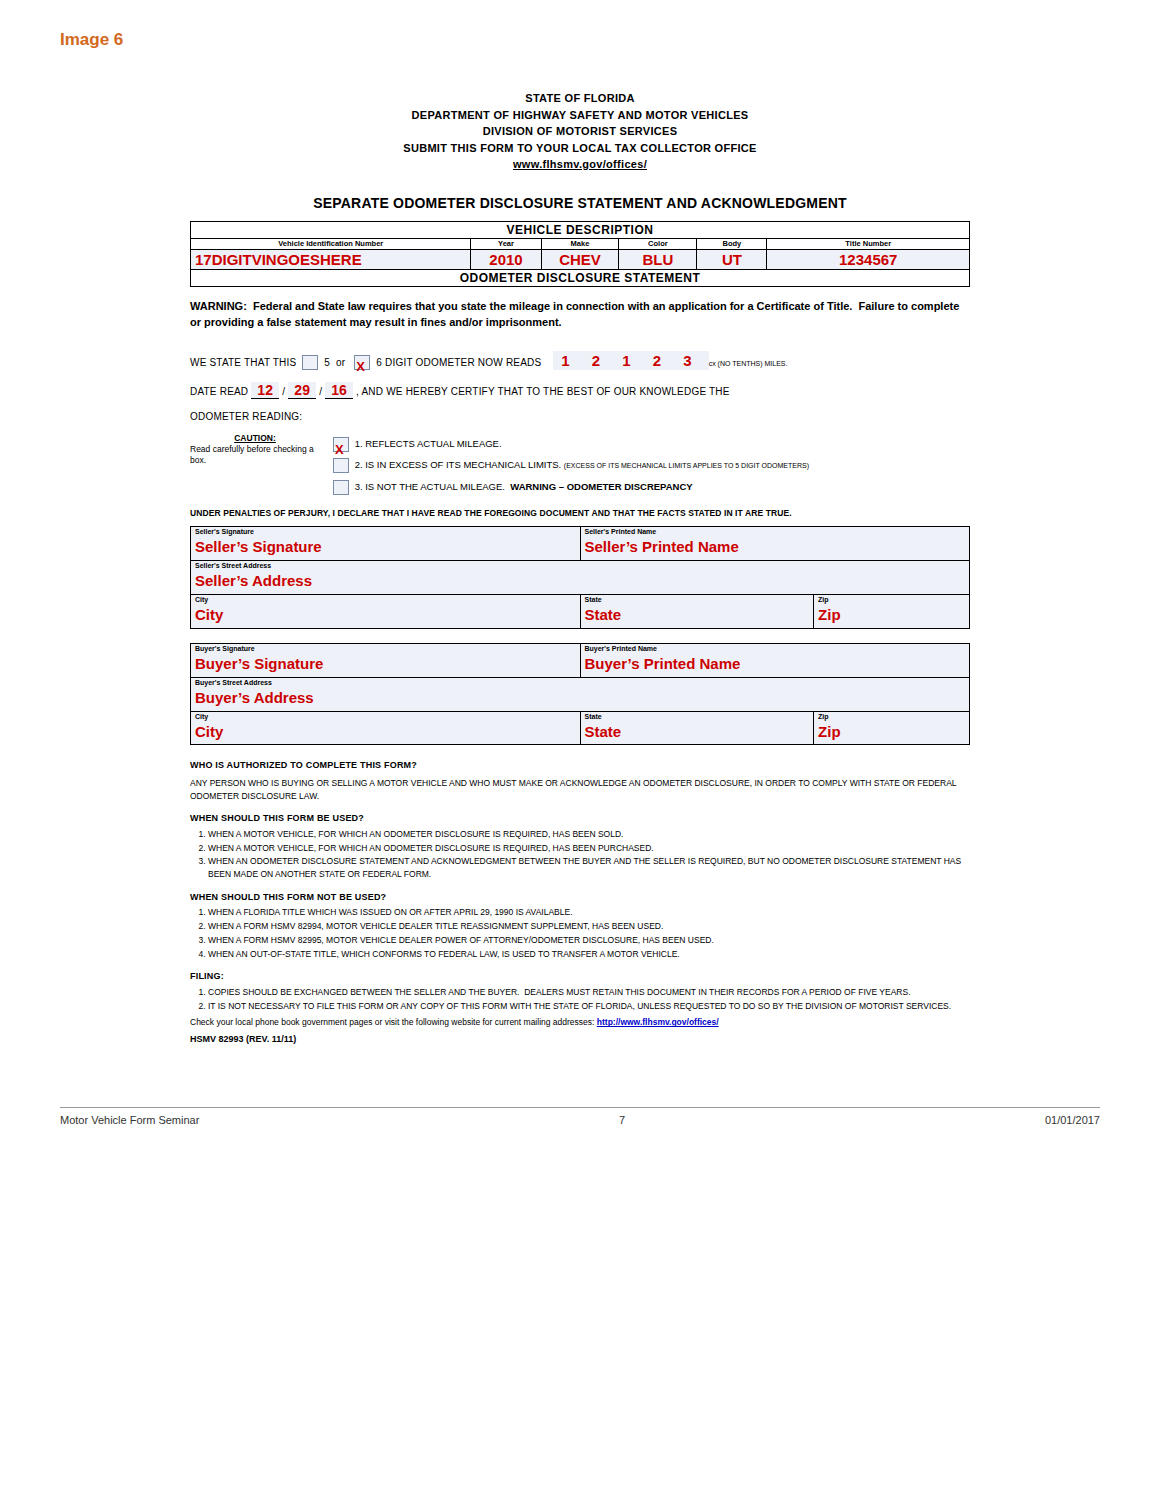Image 6
STATE OF FLORIDA
DEPARTMENT OF HIGHWAY SAFETY AND MOTOR VEHICLES
DIVISION OF MOTORIST SERVICES
SUBMIT THIS FORM TO YOUR LOCAL TAX COLLECTOR OFFICE
www.flhsmv.gov/offices/
SEPARATE ODOMETER DISCLOSURE STATEMENT AND ACKNOWLEDGMENT
| VEHICLE DESCRIPTION |
| Vehicle Identification Number | Year | Make | Color | Body | Title Number |
| 17DIGITVINGOESHERE | 2010 | CHEV | BLU | UT | 1234567 |
| ODOMETER DISCLOSURE STATEMENT |
WARNING: Federal and State law requires that you state the mileage in connection with an application for a Certificate of Title. Failure to complete or providing a false statement may result in fines and/or imprisonment.
WE STATE THAT THIS 5 or 6 DIGIT ODOMETER NOW READS 1 2 1 2 3 cx (NO TENTHS) MILES.
DATE READ 12 / 29 / 16 , AND WE HEREBY CERTIFY THAT TO THE BEST OF OUR KNOWLEDGE THE
ODOMETER READING:
CAUTION: Read carefully before checking a box.
1. REFLECTS ACTUAL MILEAGE.
2. IS IN EXCESS OF ITS MECHANICAL LIMITS. (EXCESS OF ITS MECHANICAL LIMITS APPLIES TO 5 DIGIT ODOMETERS)
3. IS NOT THE ACTUAL MILEAGE. WARNING – ODOMETER DISCREPANCY
UNDER PENALTIES OF PERJURY, I DECLARE THAT I HAVE READ THE FOREGOING DOCUMENT AND THAT THE FACTS STATED IN IT ARE TRUE.
| Seller's Signature Seller’s Signature | Seller's Printed Name Seller’s Printed Name |
| Seller's Street Address Seller’s Address |
| City City | / State State / Zip Zip / |
| Buyer's Signature Buyer’s Signature | Buyer's Printed Name Buyer’s Printed Name |
| Buyer's Street Address Buyer’s Address |
| City City | / State State / Zip Zip / |
WHO IS AUTHORIZED TO COMPLETE THIS FORM?
ANY PERSON WHO IS BUYING OR SELLING A MOTOR VEHICLE AND WHO MUST MAKE OR ACKNOWLEDGE AN ODOMETER DISCLOSURE, IN ORDER TO COMPLY WITH STATE OR FEDERAL ODOMETER DISCLOSURE LAW.
WHEN SHOULD THIS FORM BE USED?
WHEN A MOTOR VEHICLE, FOR WHICH AN ODOMETER DISCLOSURE IS REQUIRED, HAS BEEN SOLD.
WHEN A MOTOR VEHICLE, FOR WHICH AN ODOMETER DISCLOSURE IS REQUIRED, HAS BEEN PURCHASED.
WHEN AN ODOMETER DISCLOSURE STATEMENT AND ACKNOWLEDGMENT BETWEEN THE BUYER AND THE SELLER IS REQUIRED, BUT NO ODOMETER DISCLOSURE STATEMENT HAS BEEN MADE ON ANOTHER STATE OR FEDERAL FORM.
WHEN SHOULD THIS FORM NOT BE USED?
WHEN A FLORIDA TITLE WHICH WAS ISSUED ON OR AFTER APRIL 29, 1990 IS AVAILABLE.
WHEN A FORM HSMV 82994, MOTOR VEHICLE DEALER TITLE REASSIGNMENT SUPPLEMENT, HAS BEEN USED.
WHEN A FORM HSMV 82995, MOTOR VEHICLE DEALER POWER OF ATTORNEY/ODOMETER DISCLOSURE, HAS BEEN USED.
WHEN AN OUT-OF-STATE TITLE, WHICH CONFORMS TO FEDERAL LAW, IS USED TO TRANSFER A MOTOR VEHICLE.
FILING:
COPIES SHOULD BE EXCHANGED BETWEEN THE SELLER AND THE BUYER. DEALERS MUST RETAIN THIS DOCUMENT IN THEIR RECORDS FOR A PERIOD OF FIVE YEARS.
IT IS NOT NECESSARY TO FILE THIS FORM OR ANY COPY OF THIS FORM WITH THE STATE OF FLORIDA, UNLESS REQUESTED TO DO SO BY THE DIVISION OF MOTORIST SERVICES.
Check your local phone book government pages or visit the following website for current mailing addresses: http://www.flhsmv.gov/offices/
HSMV 82993 (REV. 11/11)
Motor Vehicle Form Seminar
7
01/01/2017